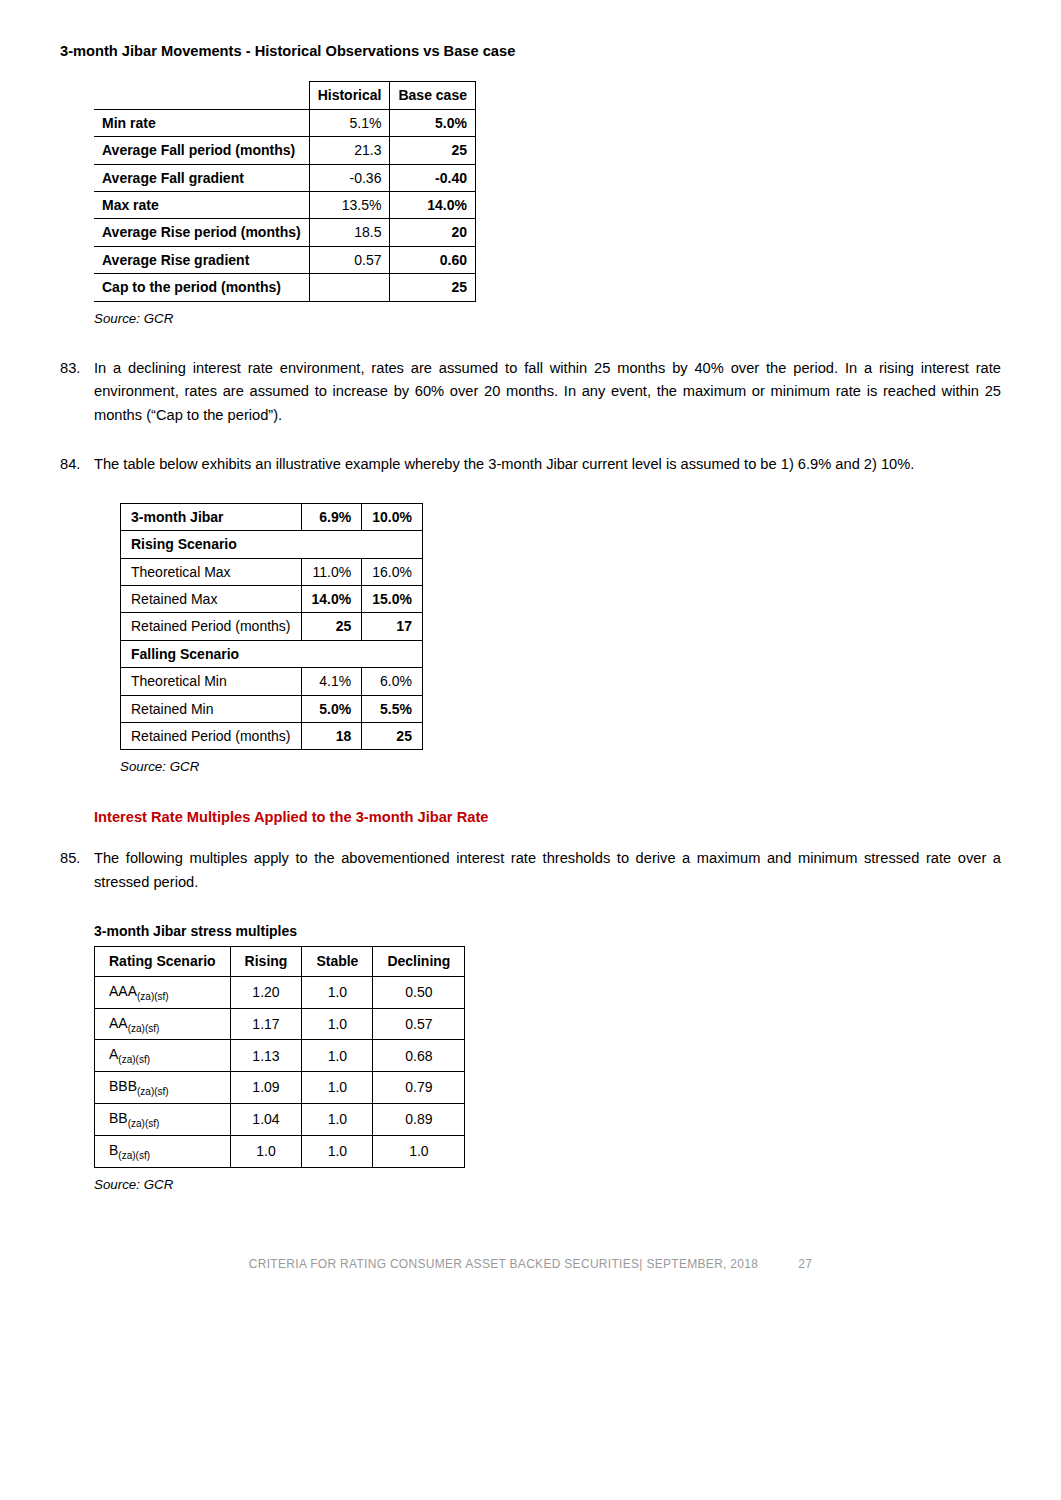3-month Jibar Movements - Historical Observations vs Base case
| | Historical | Base case |
| Min rate | 5.1% | 5.0% |
| Average Fall period (months) | 21.3 | 25 |
| Average Fall gradient | -0.36 | -0.40 |
| Max rate | 13.5% | 14.0% |
| Average Rise period (months) | 18.5 | 20 |
| Average Rise gradient | 0.57 | 0.60 |
| Cap to the period (months) | | 25 |
Source: GCR
83. In a declining interest rate environment, rates are assumed to fall within 25 months by 40% over the period. In a rising interest rate environment, rates are assumed to increase by 60% over 20 months. In any event, the maximum or minimum rate is reached within 25 months (“Cap to the period”).
84. The table below exhibits an illustrative example whereby the 3-month Jibar current level is assumed to be 1) 6.9% and 2) 10%.
| 3-month Jibar | 6.9% | 10.0% |
| Rising Scenario |
| Theoretical Max | 11.0% | 16.0% |
| Retained Max | 14.0% | 15.0% |
| Retained Period (months) | 25 | 17 |
| Falling Scenario |
| Theoretical Min | 4.1% | 6.0% |
| Retained Min | 5.0% | 5.5% |
| Retained Period (months) | 18 | 25 |
Source: GCR
Interest Rate Multiples Applied to the 3-month Jibar Rate
85. The following multiples apply to the abovementioned interest rate thresholds to derive a maximum and minimum stressed rate over a stressed period.
3-month Jibar stress multiples
| Rating Scenario | Rising | Stable | Declining |
| --- | --- | --- | --- |
| AAA (za)(sf) | 1.20 | 1.0 | 0.50 |
| AA (za)(sf) | 1.17 | 1.0 | 0.57 |
| A (za)(sf) | 1.13 | 1.0 | 0.68 |
| BBB (za)(sf) | 1.09 | 1.0 | 0.79 |
| BB (za)(sf) | 1.04 | 1.0 | 0.89 |
| B (za)(sf) | 1.0 | 1.0 | 1.0 |
Source: GCR
CRITERIA FOR RATING CONSUMER ASSET BACKED SECURITIES| SEPTEMBER, 201827